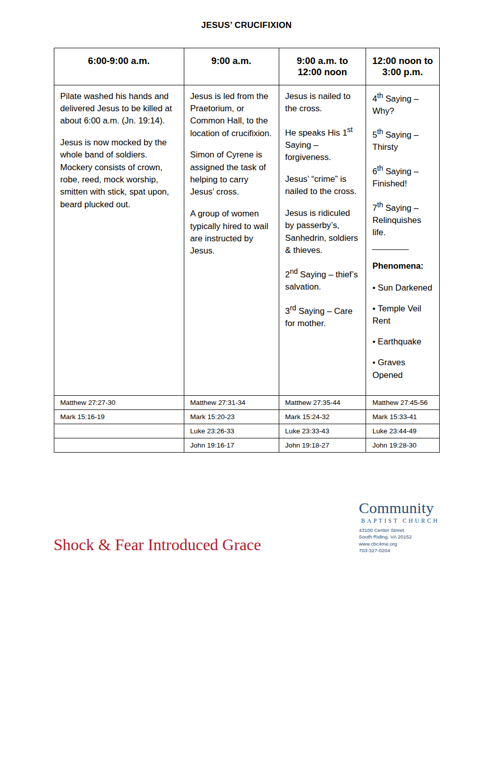JESUS’ CRUCIFIXION
| 6:00-9:00 a.m. | 9:00 a.m. | 9:00 a.m. to 12:00 noon | 12:00 noon to 3:00 p.m. |
| --- | --- | --- | --- |
| Pilate washed his hands and delivered Jesus to be killed at about 6:00 a.m. (Jn. 19:14). Jesus is now mocked by the whole band of soldiers. Mockery consists of crown, robe, reed, mock worship, smitten with stick, spat upon, beard plucked out. | Jesus is led from the Praetorium, or Common Hall, to the location of crucifixion. Simon of Cyrene is assigned the task of helping to carry Jesus’ cross. A group of women typically hired to wail are instructed by Jesus. | Jesus is nailed to the cross. He speaks His 1 st Saying – forgiveness. Jesus’ “crime” is nailed to the cross. Jesus is ridiculed by passerby’s, Sanhedrin, soldiers & thieves. 2 nd Saying – thief’s salvation. 3 rd Saying – Care for mother. | 4 th Saying – Why? 5 th Saying – Thirsty 6 th Saying – Finished! 7 th Saying – Relinquishes life. Phenomena: Sun Darkened Temple Veil Rent Earthquake Graves Opened |
| Matthew 27:27-30 | Matthew 27:31-34 | Matthew 27:35-44 | Matthew 27:45-56 |
| Mark 15:16-19 | Mark 15:20-23 | Mark 15:24-32 | Mark 15:33-41 |
| | Luke 23:26-33 | Luke 23:33-43 | Luke 23:44-49 |
| | John 19:16-17 | John 19:18-27 | John 19:28-30 |
Shock & Fear Introduced Grace
CommunityBAPTIST CHURCH
43100 Center Street
South Riding, VA 20152
www.cbc4me.org
703-327-0204